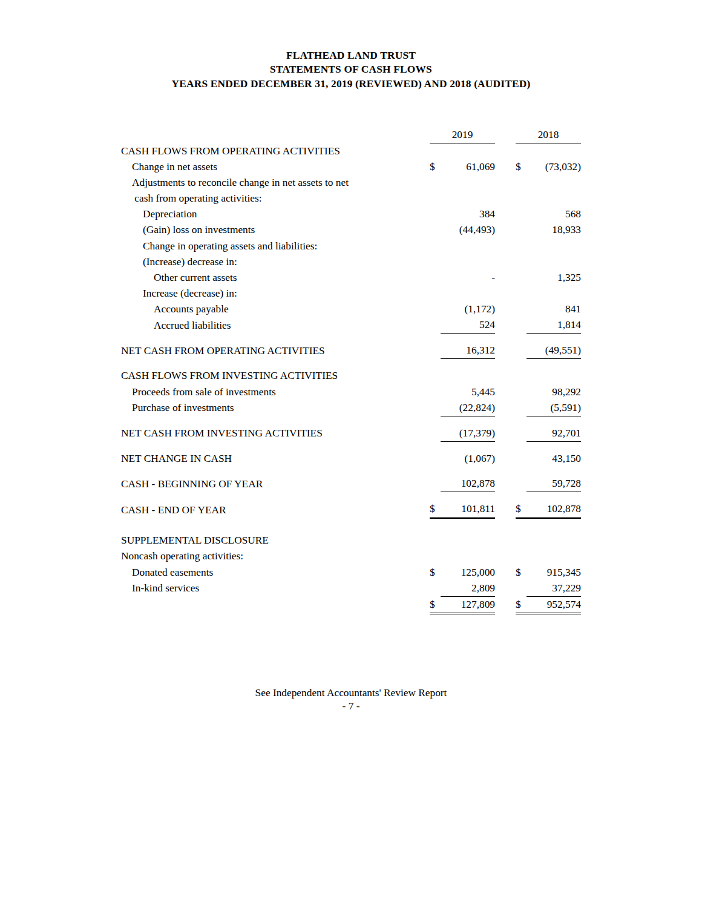FLATHEAD LAND TRUST
STATEMENTS OF CASH FLOWS
YEARS ENDED DECEMBER 31, 2019 (REVIEWED) AND 2018 (AUDITED)
| | 2019 | | 2018 |
| CASH FLOWS FROM OPERATING ACTIVITIES | | | | | |
| Change in net assets | $ | 61,069 | | $ | (73,032) |
| Adjustments to reconcile change in net assets to net | | | | | |
| cash from operating activities: | | | | | |
| Depreciation | | 384 | | | 568 |
| (Gain) loss on investments | | (44,493) | | | 18,933 |
| Change in operating assets and liabilities: | | | | | |
| (Increase) decrease in: | | | | | |
| Other current assets | | - | | | 1,325 |
| Increase (decrease) in: | | | | | |
| Accounts payable | | (1,172) | | | 841 |
| Accrued liabilities | | 524 | | | 1,814 |
| NET CASH FROM OPERATING ACTIVITIES | | 16,312 | | | (49,551) |
| CASH FLOWS FROM INVESTING ACTIVITIES | | | | | |
| Proceeds from sale of investments | | 5,445 | | | 98,292 |
| Purchase of investments | | (22,824) | | | (5,591) |
| NET CASH FROM INVESTING ACTIVITIES | | (17,379) | | | 92,701 |
| NET CHANGE IN CASH | | (1,067) | | | 43,150 |
| CASH - BEGINNING OF YEAR | | 102,878 | | | 59,728 |
| CASH - END OF YEAR | $ | 101,811 | | $ | 102,878 |
| SUPPLEMENTAL DISCLOSURE | | | | | |
| Noncash operating activities: | | | | | |
| Donated easements | $ | 125,000 | | $ | 915,345 |
| In-kind services | | 2,809 | | | 37,229 |
| | $ | 127,809 | | $ | 952,574 |
See Independent Accountants' Review Report
- 7 -